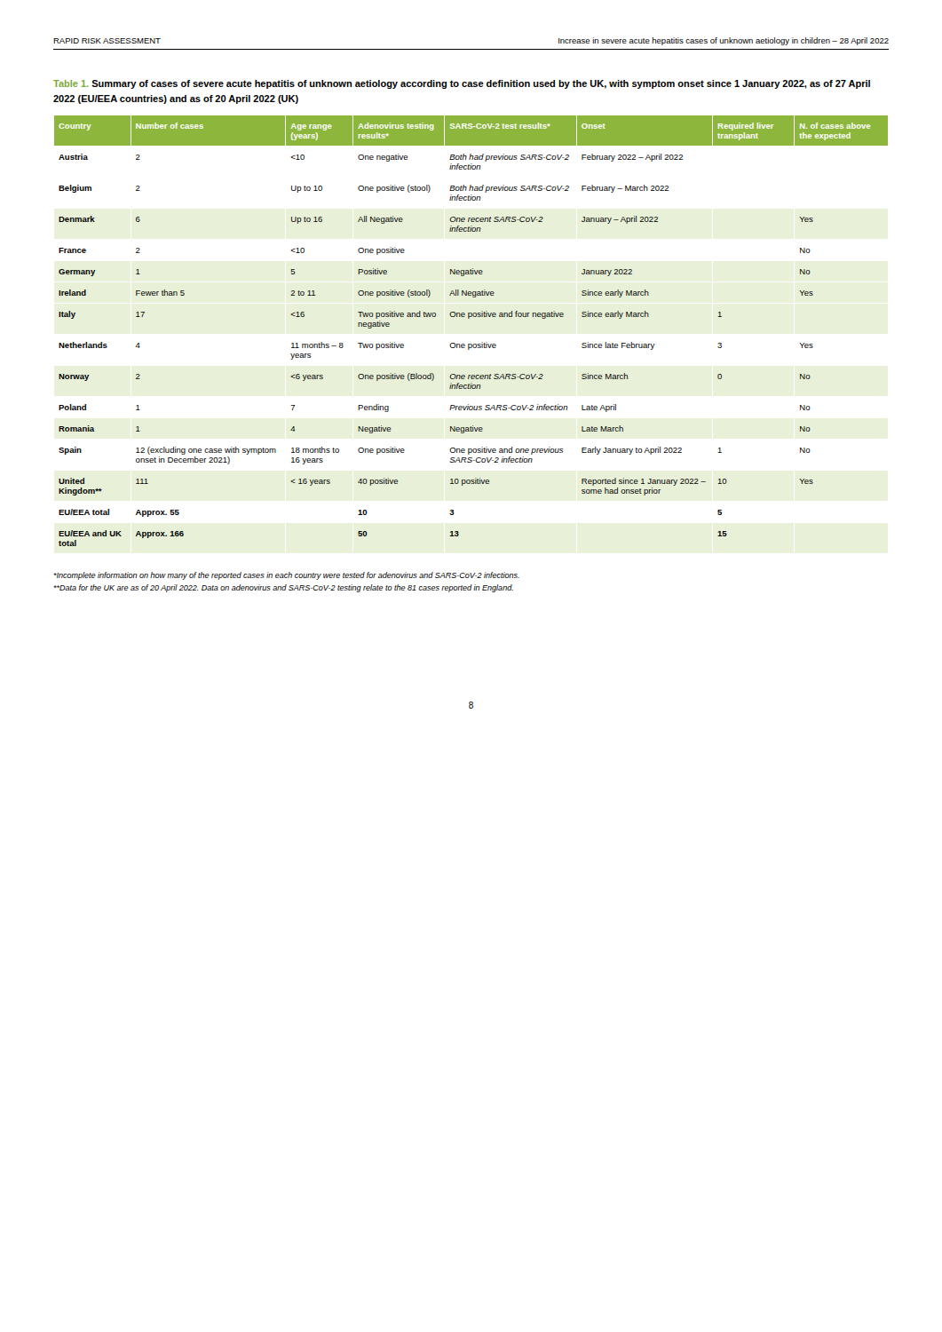RAPID RISK ASSESSMENT
Increase in severe acute hepatitis cases of unknown aetiology in children – 28 April 2022
Table 1. Summary of cases of severe acute hepatitis of unknown aetiology according to case definition used by the UK, with symptom onset since 1 January 2022, as of 27 April 2022 (EU/EEA countries) and as of 20 April 2022 (UK)
| Country | Number of cases | Age range (years) | Adenovirus testing results* | SARS-CoV-2 test results* | Onset | Required liver transplant | N. of cases above the expected |
| --- | --- | --- | --- | --- | --- | --- | --- |
| Austria | 2 | <10 | One negative | Both had previous SARS-CoV-2 infection | February 2022 – April 2022 | | |
| Belgium | 2 | Up to 10 | One positive (stool) | Both had previous SARS-CoV-2 infection | February – March 2022 | | |
| Denmark | 6 | Up to 16 | All Negative | One recent SARS-CoV-2 infection | January – April 2022 | | Yes |
| France | 2 | <10 | One positive | | | | No |
| Germany | 1 | 5 | Positive | Negative | January 2022 | | No |
| Ireland | Fewer than 5 | 2 to 11 | One positive (stool) | All Negative | Since early March | | Yes |
| Italy | 17 | <16 | Two positive and two negative | One positive and four negative | Since early March | 1 | |
| Netherlands | 4 | 11 months – 8 years | Two positive | One positive | Since late February | 3 | Yes |
| Norway | 2 | <6 years | One positive (Blood) | One recent SARS-CoV-2 infection | Since March | 0 | No |
| Poland | 1 | 7 | Pending | Previous SARS-CoV-2 infection | Late April | | No |
| Romania | 1 | 4 | Negative | Negative | Late March | | No |
| Spain | 12 (excluding one case with symptom onset in December 2021) | 18 months to 16 years | One positive | One positive and one previous SARS-CoV-2 infection | Early January to April 2022 | 1 | No |
| United Kingdom** | 111 | < 16 years | 40 positive | 10 positive | Reported since 1 January 2022 – some had onset prior | 10 | Yes |
| EU/EEA total | Approx. 55 | | 10 | 3 | | 5 | |
| EU/EEA and UK total | Approx. 166 | | 50 | 13 | | 15 | |
*Incomplete information on how many of the reported cases in each country were tested for adenovirus and SARS-CoV-2 infections.
**Data for the UK are as of 20 April 2022. Data on adenovirus and SARS-CoV-2 testing relate to the 81 cases reported in England.
8